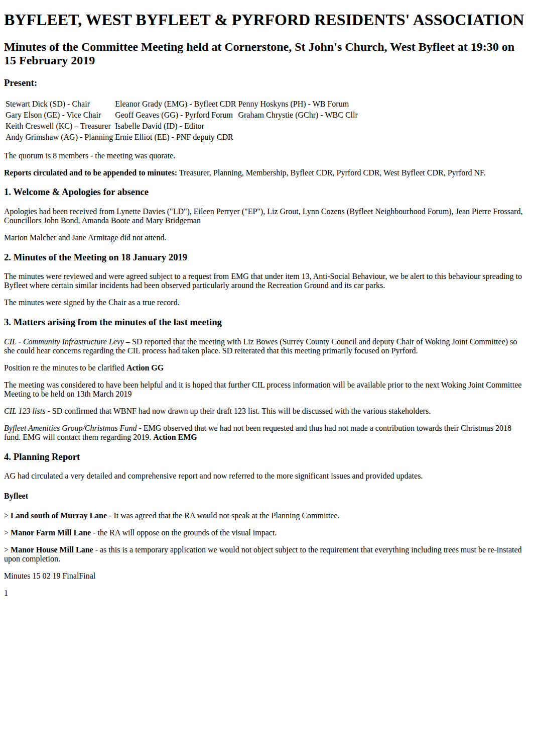BYFLEET, WEST BYFLEET & PYRFORD RESIDENTS' ASSOCIATION
Minutes of the Committee Meeting held at Cornerstone, St John's Church, West Byfleet at 19:30 on 15 February 2019
Present:
| Stewart Dick (SD) - Chair | Eleanor Grady (EMG) - Byfleet CDR | Penny Hoskyns (PH) - WB Forum |
| Gary Elson (GE) - Vice Chair | Geoff Geaves (GG) - Pyrford Forum | Graham Chrystie (GChr) - WBC Cllr |
| Keith Creswell (KC) – Treasurer | Isabelle David (ID) - Editor | |
| Andy Grimshaw (AG) - Planning | Ernie Elliot (EE) - PNF deputy CDR | |
The quorum is 8 members - the meeting was quorate.
Reports circulated and to be appended to minutes: Treasurer, Planning, Membership, Byfleet CDR, Pyrford CDR, West Byfleet CDR, Pyrford NF.
1. Welcome & Apologies for absence
Apologies had been received from Lynette Davies ("LD"), Eileen Perryer ("EP"), Liz Grout, Lynn Cozens (Byfleet Neighbourhood Forum), Jean Pierre Frossard, Councillors John Bond, Amanda Boote and Mary Bridgeman
Marion Malcher and Jane Armitage did not attend.
2. Minutes of the Meeting on 18 January 2019
The minutes were reviewed and were agreed subject to a request from EMG that under item 13, Anti-Social Behaviour, we be alert to this behaviour spreading to Byfleet where certain similar incidents had been observed particularly around the Recreation Ground and its car parks.
The minutes were signed by the Chair as a true record.
3. Matters arising from the minutes of the last meeting
CIL - Community Infrastructure Levy – SD reported that the meeting with Liz Bowes (Surrey County Council and deputy Chair of Woking Joint Committee) so she could hear concerns regarding the CIL process had taken place. SD reiterated that this meeting primarily focused on Pyrford.
Position re the minutes to be clarified Action GG
The meeting was considered to have been helpful and it is hoped that further CIL process information will be available prior to the next Woking Joint Committee Meeting to be held on 13th March 2019
CIL 123 lists - SD confirmed that WBNF had now drawn up their draft 123 list. This will be discussed with the various stakeholders.
Byfleet Amenities Group/Christmas Fund - EMG observed that we had not been requested and thus had not made a contribution towards their Christmas 2018 fund. EMG will contact them regarding 2019. Action EMG
4. Planning Report
AG had circulated a very detailed and comprehensive report and now referred to the more significant issues and provided updates.
Byfleet
> Land south of Murray Lane - It was agreed that the RA would not speak at the Planning Committee.
> Manor Farm Mill Lane - the RA will oppose on the grounds of the visual impact.
> Manor House Mill Lane - as this is a temporary application we would not object subject to the requirement that everything including trees must be re-instated upon completion.
Minutes 15 02 19 FinalFinal
1